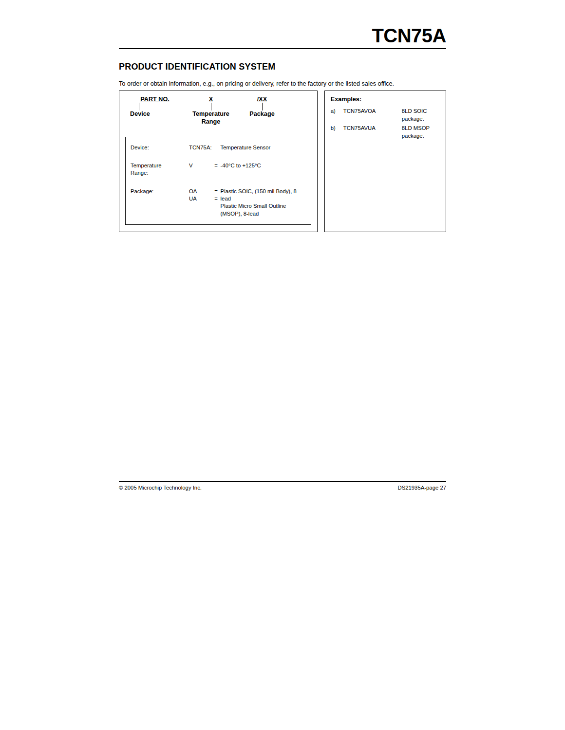TCN75A
PRODUCT IDENTIFICATION SYSTEM
To order or obtain information, e.g., on pricing or delivery, refer to the factory or the listed sales office.
PART NO.
X
/XX
Device
Temperature
Range
Package
| Device: | TCN75A: | | Temperature Sensor |
| Temperature Range: | V | = | -40°C to +125°C |
| Package: | OA UA | = = | Plastic SOIC, (150 mil Body), 8-lead Plastic Micro Small Outline (MSOP), 8-lead |
Examples:
| a) | TCN75AVOA | 8LD SOIC package. |
| b) | TCN75AVUA | 8LD MSOP package. |
© 2005 Microchip Technology Inc.
DS21935A-page 27